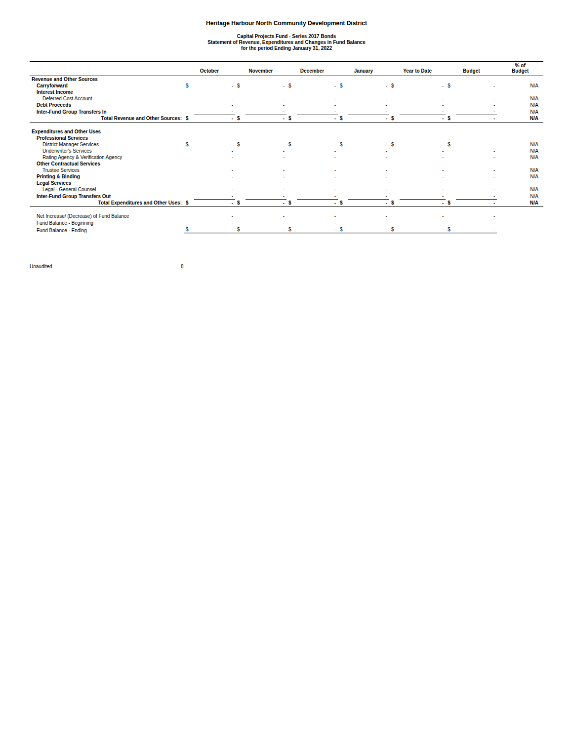Heritage Harbour North Community Development District
Capital Projects Fund - Series 2017 Bonds
Statement of Revenue, Expenditures and Changes in Fund Balance
for the period Ending January 31, 2022
| | October | November | December | January | Year to Date | Budget | % of Budget |
| --- | --- | --- | --- | --- | --- | --- | --- |
| Revenue and Other Sources | |
| Carryforward | $ | - | $ | - | $ | - | $ | - | $ | - | $ | - | N/A |
| Interest Income | |
| Deferred Cost Account | | - | | - | | - | | - | | - | | - | N/A |
| Debt Proceeds | | - | | - | | - | | - | | - | | - | N/A |
| Inter-Fund Group Transfers In | | - | | - | | - | | - | | - | | - | N/A |
| Total Revenue and Other Sources: | $ | - | $ | - | $ | - | $ | - | $ | - | $ | - | N/A |
| Expenditures and Other Uses | |
| Professional Services | |
| District Manager Services | $ | - | $ | - | $ | - | $ | - | $ | - | $ | - | N/A |
| Underwriter's Services | | - | | - | | - | | - | | - | | - | N/A |
| Rating Agency & Verification Agency | | - | | - | | - | | - | | - | | - | N/A |
| Other Contractual Services | |
| Trustee Services | | - | | - | | - | | - | | - | | - | N/A |
| Printing & Binding | | - | | - | | - | | - | | - | | - | N/A |
| Legal Services | |
| Legal - General Counsel | | - | | - | | - | | - | | - | | - | N/A |
| Inter-Fund Group Transfers Out | | - | | - | | - | | - | | - | | - | N/A |
| Total Expenditures and Other Uses: | $ | - | $ | - | $ | - | $ | - | $ | - | $ | - | N/A |
| Net Increase/ (Decrease) of Fund Balance | | - | | - | | - | | - | | - | | - | |
| Fund Balance - Beginning | | - | | - | | - | | - | | - | | - | |
| Fund Balance - Ending | $ | - | $ | - | $ | - | $ | - | $ | - | $ | - | |
Unaudited 8